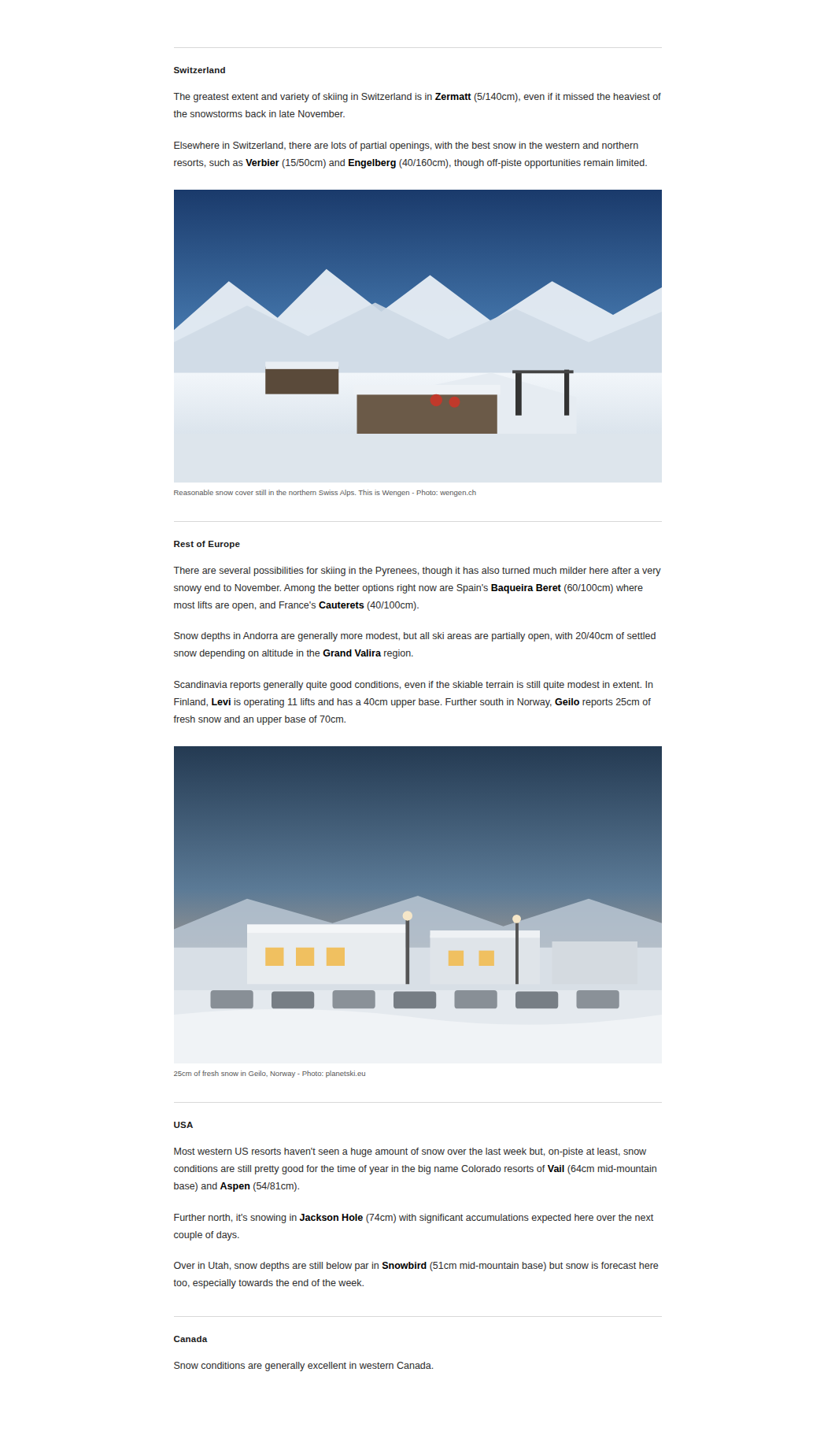Switzerland
The greatest extent and variety of skiing in Switzerland is in Zermatt (5/140cm), even if it missed the heaviest of the snowstorms back in late November.
Elsewhere in Switzerland, there are lots of partial openings, with the best snow in the western and northern resorts, such as Verbier (15/50cm) and Engelberg (40/160cm), though off-piste opportunities remain limited.
Reasonable snow cover still in the northern Swiss Alps. This is Wengen - Photo: wengen.ch
Rest of Europe
There are several possibilities for skiing in the Pyrenees, though it has also turned much milder here after a very snowy end to November. Among the better options right now are Spain's Baqueira Beret (60/100cm) where most lifts are open, and France's Cauterets (40/100cm).
Snow depths in Andorra are generally more modest, but all ski areas are partially open, with 20/40cm of settled snow depending on altitude in the Grand Valira region.
Scandinavia reports generally quite good conditions, even if the skiable terrain is still quite modest in extent. In Finland, Levi is operating 11 lifts and has a 40cm upper base. Further south in Norway, Geilo reports 25cm of fresh snow and an upper base of 70cm.
25cm of fresh snow in Geilo, Norway - Photo: planetski.eu
USA
Most western US resorts haven't seen a huge amount of snow over the last week but, on-piste at least, snow conditions are still pretty good for the time of year in the big name Colorado resorts of Vail (64cm mid-mountain base) and Aspen (54/81cm).
Further north, it's snowing in Jackson Hole (74cm) with significant accumulations expected here over the next couple of days.
Over in Utah, snow depths are still below par in Snowbird (51cm mid-mountain base) but snow is forecast here too, especially towards the end of the week.
Canada
Snow conditions are generally excellent in western Canada.